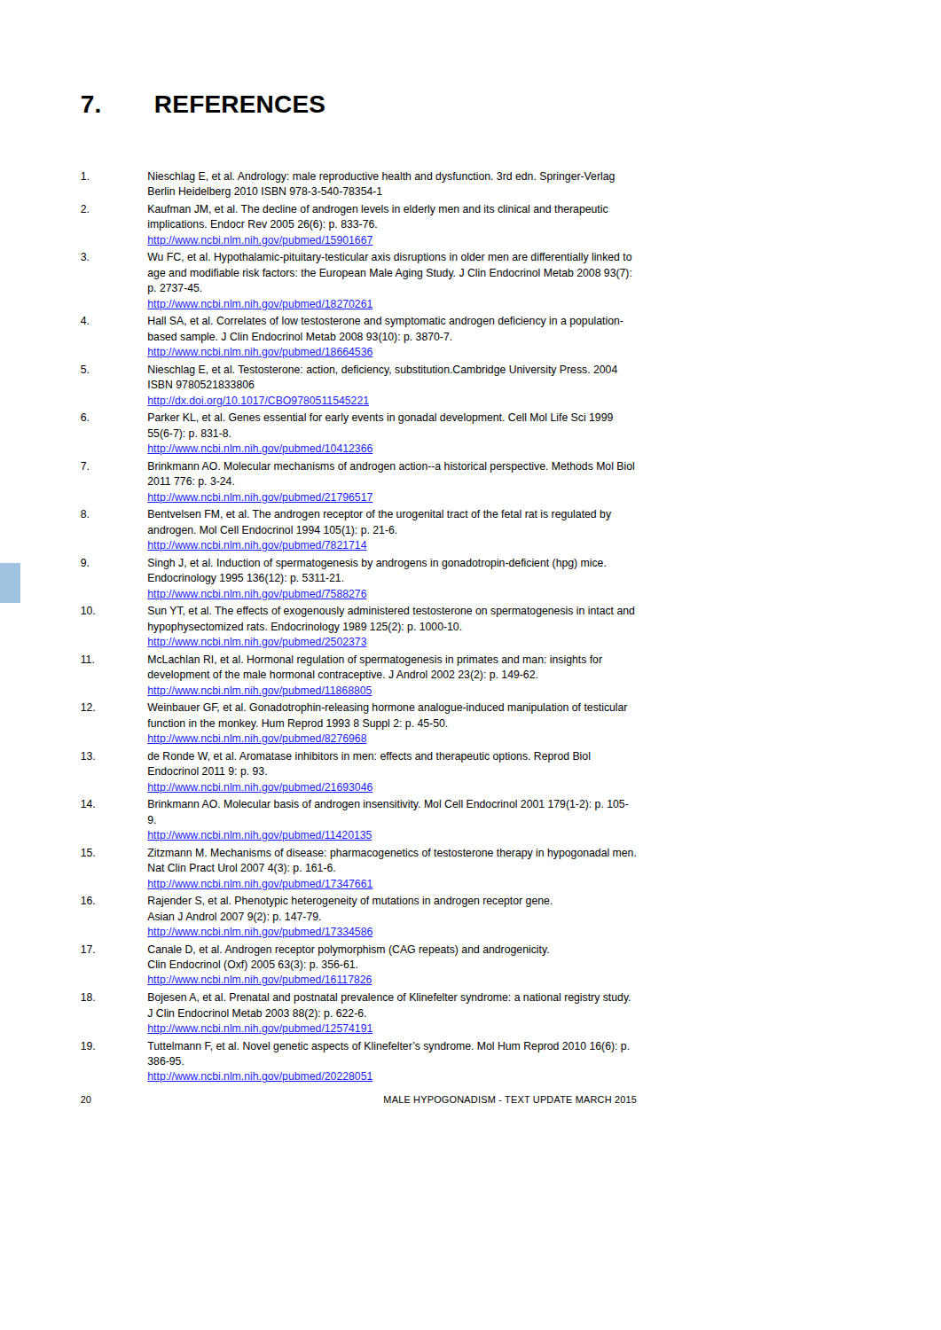7. REFERENCES
1. Nieschlag E, et al. Andrology: male reproductive health and dysfunction. 3rd edn. Springer-Verlag Berlin Heidelberg 2010 ISBN 978-3-540-78354-1
2. Kaufman JM, et al. The decline of androgen levels in elderly men and its clinical and therapeutic implications. Endocr Rev 2005 26(6): p. 833-76.
http://www.ncbi.nlm.nih.gov/pubmed/15901667
3. Wu FC, et al. Hypothalamic-pituitary-testicular axis disruptions in older men are differentially linked to age and modifiable risk factors: the European Male Aging Study. J Clin Endocrinol Metab 2008 93(7): p. 2737-45.
http://www.ncbi.nlm.nih.gov/pubmed/18270261
4. Hall SA, et al. Correlates of low testosterone and symptomatic androgen deficiency in a population-based sample. J Clin Endocrinol Metab 2008 93(10): p. 3870-7.
http://www.ncbi.nlm.nih.gov/pubmed/18664536
5. Nieschlag E, et al. Testosterone: action, deficiency, substitution.Cambridge University Press. 2004 ISBN 9780521833806
http://dx.doi.org/10.1017/CBO9780511545221
6. Parker KL, et al. Genes essential for early events in gonadal development. Cell Mol Life Sci 1999 55(6-7): p. 831-8.
http://www.ncbi.nlm.nih.gov/pubmed/10412366
7. Brinkmann AO. Molecular mechanisms of androgen action--a historical perspective. Methods Mol Biol 2011 776: p. 3-24.
http://www.ncbi.nlm.nih.gov/pubmed/21796517
8. Bentvelsen FM, et al. The androgen receptor of the urogenital tract of the fetal rat is regulated by androgen. Mol Cell Endocrinol 1994 105(1): p. 21-6.
http://www.ncbi.nlm.nih.gov/pubmed/7821714
9. Singh J, et al. Induction of spermatogenesis by androgens in gonadotropin-deficient (hpg) mice. Endocrinology 1995 136(12): p. 5311-21.
http://www.ncbi.nlm.nih.gov/pubmed/7588276
10. Sun YT, et al. The effects of exogenously administered testosterone on spermatogenesis in intact and hypophysectomized rats. Endocrinology 1989 125(2): p. 1000-10.
http://www.ncbi.nlm.nih.gov/pubmed/2502373
11. McLachlan RI, et al. Hormonal regulation of spermatogenesis in primates and man: insights for development of the male hormonal contraceptive. J Androl 2002 23(2): p. 149-62.
http://www.ncbi.nlm.nih.gov/pubmed/11868805
12. Weinbauer GF, et al. Gonadotrophin-releasing hormone analogue-induced manipulation of testicular function in the monkey. Hum Reprod 1993 8 Suppl 2: p. 45-50.
http://www.ncbi.nlm.nih.gov/pubmed/8276968
13. de Ronde W, et al. Aromatase inhibitors in men: effects and therapeutic options. Reprod Biol Endocrinol 2011 9: p. 93.
http://www.ncbi.nlm.nih.gov/pubmed/21693046
14. Brinkmann AO. Molecular basis of androgen insensitivity. Mol Cell Endocrinol 2001 179(1-2): p. 105-9.
http://www.ncbi.nlm.nih.gov/pubmed/11420135
15. Zitzmann M. Mechanisms of disease: pharmacogenetics of testosterone therapy in hypogonadal men. Nat Clin Pract Urol 2007 4(3): p. 161-6.
http://www.ncbi.nlm.nih.gov/pubmed/17347661
16. Rajender S, et al. Phenotypic heterogeneity of mutations in androgen receptor gene.
Asian J Androl 2007 9(2): p. 147-79.
http://www.ncbi.nlm.nih.gov/pubmed/17334586
17. Canale D, et al. Androgen receptor polymorphism (CAG repeats) and androgenicity.
Clin Endocrinol (Oxf) 2005 63(3): p. 356-61.
http://www.ncbi.nlm.nih.gov/pubmed/16117826
18. Bojesen A, et al. Prenatal and postnatal prevalence of Klinefelter syndrome: a national registry study. J Clin Endocrinol Metab 2003 88(2): p. 622-6.
http://www.ncbi.nlm.nih.gov/pubmed/12574191
19. Tuttelmann F, et al. Novel genetic aspects of Klinefelter’s syndrome. Mol Hum Reprod 2010 16(6): p. 386-95.
http://www.ncbi.nlm.nih.gov/pubmed/20228051
20 MALE HYPOGONADISM - TEXT UPDATE MARCH 2015